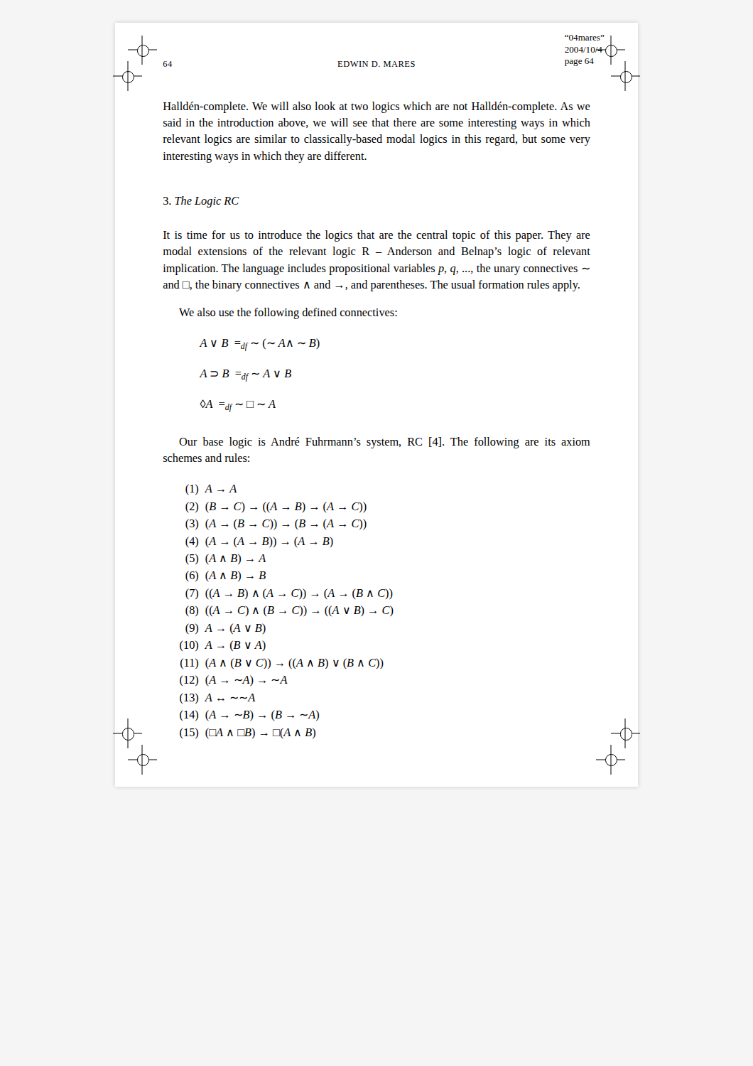“04mares”
2004/10/4
page 64
64 EDWIN D. MARES
Halldén-complete. We will also look at two logics which are not Halldén-complete. As we said in the introduction above, we will see that there are some interesting ways in which relevant logics are similar to classically-based modal logics in this regard, but some very interesting ways in which they are different.
3. The Logic RC
It is time for us to introduce the logics that are the central topic of this paper. They are modal extensions of the relevant logic R – Anderson and Belnap’s logic of relevant implication. The language includes propositional variables p, q, ..., the unary connectives ∼ and □, the binary connectives ∧ and →, and parentheses. The usual formation rules apply.
We also use the following defined connectives:
A ∨ B =df ∼ (∼ A∧ ∼ B)
A ⊃ B =df ∼ A ∨ B
◊A =df ∼ □ ∼ A
Our base logic is André Fuhrmann’s system, RC [4]. The following are its axiom schemes and rules:
(1) A → A
(2)(B → C) → ((A → B) → (A → C))
(3)(A → (B → C)) → (B → (A → C))
(4)(A → (A → B)) → (A → B)
(5)(A ∧ B) → A
(6)(A ∧ B) → B
(7)((A → B) ∧ (A → C)) → (A → (B ∧ C))
(8)((A → C) ∧ (B → C)) → ((A ∨ B) → C)
(9) A → (A ∨ B)
(10) A → (B ∨ A)
(11)(A ∧ (B ∨ C)) → ((A ∧ B) ∨ (B ∧ C))
(12)(A → ∼A) → ∼A
(13) A ↔ ∼∼A
(14)(A → ∼B) → (B → ∼A)
(15)(□A ∧ □B) → □(A ∧ B)